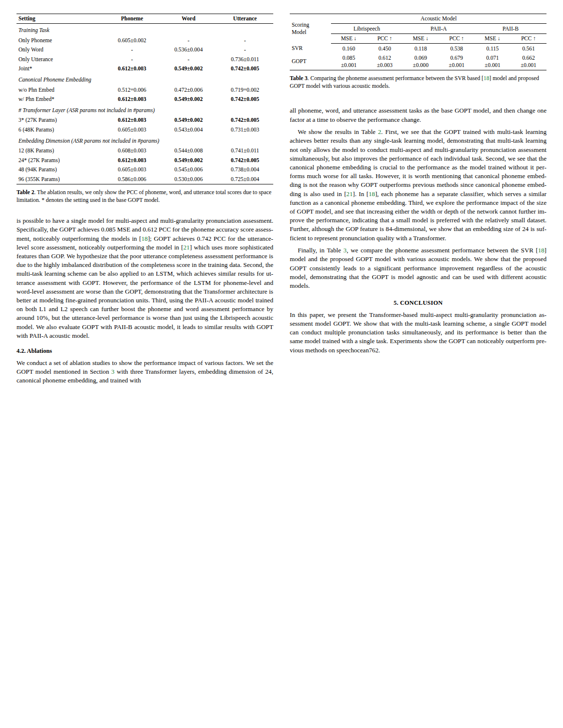| Setting | Phoneme | Word | Utterance |
| --- | --- | --- | --- |
| Training Task |
| Only Phoneme | 0.605±0.002 | - | - |
| Only Word | - | 0.536±0.004 | - |
| Only Utterance | - | - | 0.736±0.011 |
| Joint* | 0.612±0.003 | 0.549±0.002 | 0.742±0.005 |
| Canonical Phoneme Embedding |
| w/o Phn Embed | 0.512=0.006 | 0.472±0.006 | 0.719=0.002 |
| w/ Phn Embed* | 0.612±0.003 | 0.549±0.002 | 0.742±0.005 |
| # Transformer Layer (ASR params not included in #params) |
| 3* (27K Params) | 0.612±0.003 | 0.549±0.002 | 0.742±0.005 |
| 6 (48K Params) | 0.605±0.003 | 0.543±0.004 | 0.731±0.003 |
| Embedding Dimension (ASR params not included in #params) |
| 12 (8K Params) | 0.608±0.003 | 0.544±0.008 | 0.741±0.011 |
| 24* (27K Params) | 0.612±0.003 | 0.549±0.002 | 0.742±0.005 |
| 48 (94K Params) | 0.605±0.003 | 0.545±0.006 | 0.738±0.004 |
| 96 (355K Params) | 0.586±0.006 | 0.530±0.006 | 0.725±0.004 |
Table 2. The ablation results, we only show the PCC of phoneme, word, and utterance total scores due to space limitation. * denotes the setting used in the base GOPT model.
is possible to have a single model for multi-aspect and multi-granularity pronunciation assessment. Specifically, the GOPT achieves 0.085 MSE and 0.612 PCC for the phoneme accuracy score assessment, noticeably outperforming the models in [18]; GOPT achieves 0.742 PCC for the utterance-level score assessment, noticeably outperforming the model in [21] which uses more sophisticated features than GOP. We hypothesize that the poor utterance completeness assessment performance is due to the highly imbalanced distribution of the completeness score in the training data. Second, the multi-task learning scheme can be also applied to an LSTM, which achieves similar results for utterance assessment with GOPT. However, the performance of the LSTM for phoneme-level and word-level assessment are worse than the GOPT, demonstrating that the Transformer architecture is better at modeling fine-grained pronunciation units. Third, using the PAII-A acoustic model trained on both L1 and L2 speech can further boost the phoneme and word assessment performance by around 10%, but the utterance-level performance is worse than just using the Librispeech acoustic model. We also evaluate GOPT with PAII-B acoustic model, it leads to similar results with GOPT with PAII-A acoustic model.
4.2. Ablations
We conduct a set of ablation studies to show the performance impact of various factors. We set the GOPT model mentioned in Section 3 with three Transformer layers, embedding dimension of 24, canonical phoneme embedding, and trained with
| Scoring Model | Acoustic Model |
| Librispeech | PAII-A | PAII-B |
| MSE ↓ | PCC ↑ | MSE ↓ | PCC ↑ | MSE ↓ | PCC ↑ |
| SVR | 0.160 | 0.450 | 0.118 | 0.538 | 0.115 | 0.561 |
| GOPT | 0.085 ±0.001 | 0.612 ±0.003 | 0.069 ±0.000 | 0.679 ±0.001 | 0.071 ±0.001 | 0.662 ±0.001 |
Table 3. Comparing the phoneme assessment performance between the SVR based [18] model and proposed GOPT model with various acoustic models.
all phoneme, word, and utterance assessment tasks as the base GOPT model, and then change one factor at a time to observe the performance change.
We show the results in Table 2. First, we see that the GOPT trained with multi-task learning achieves better results than any single-task learning model, demonstrating that multi-task learning not only allows the model to conduct multi-aspect and multi-granularity pronunciation assessment simultaneously, but also improves the performance of each individual task. Second, we see that the canonical phoneme embedding is crucial to the performance as the model trained without it performs much worse for all tasks. However, it is worth mentioning that canonical phoneme embedding is not the reason why GOPT outperforms previous methods since canonical phoneme embedding is also used in [21]. In [18], each phoneme has a separate classifier, which serves a similar function as a canonical phoneme embedding. Third, we explore the performance impact of the size of GOPT model, and see that increasing either the width or depth of the network cannot further improve the performance, indicating that a small model is preferred with the relatively small dataset. Further, although the GOP feature is 84-dimensional, we show that an embedding size of 24 is sufficient to represent pronunciation quality with a Transformer.
Finally, in Table 3, we compare the phoneme assessment performance between the SVR [18] model and the proposed GOPT model with various acoustic models. We show that the proposed GOPT consistently leads to a significant performance improvement regardless of the acoustic model, demonstrating that the GOPT is model agnostic and can be used with different acoustic models.
5. Conclusion
In this paper, we present the Transformer-based multi-aspect multi-granularity pronunciation assessment model GOPT. We show that with the multi-task learning scheme, a single GOPT model can conduct multiple pronunciation tasks simultaneously, and its performance is better than the same model trained with a single task. Experiments show the GOPT can noticeably outperform previous methods on speechocean762.